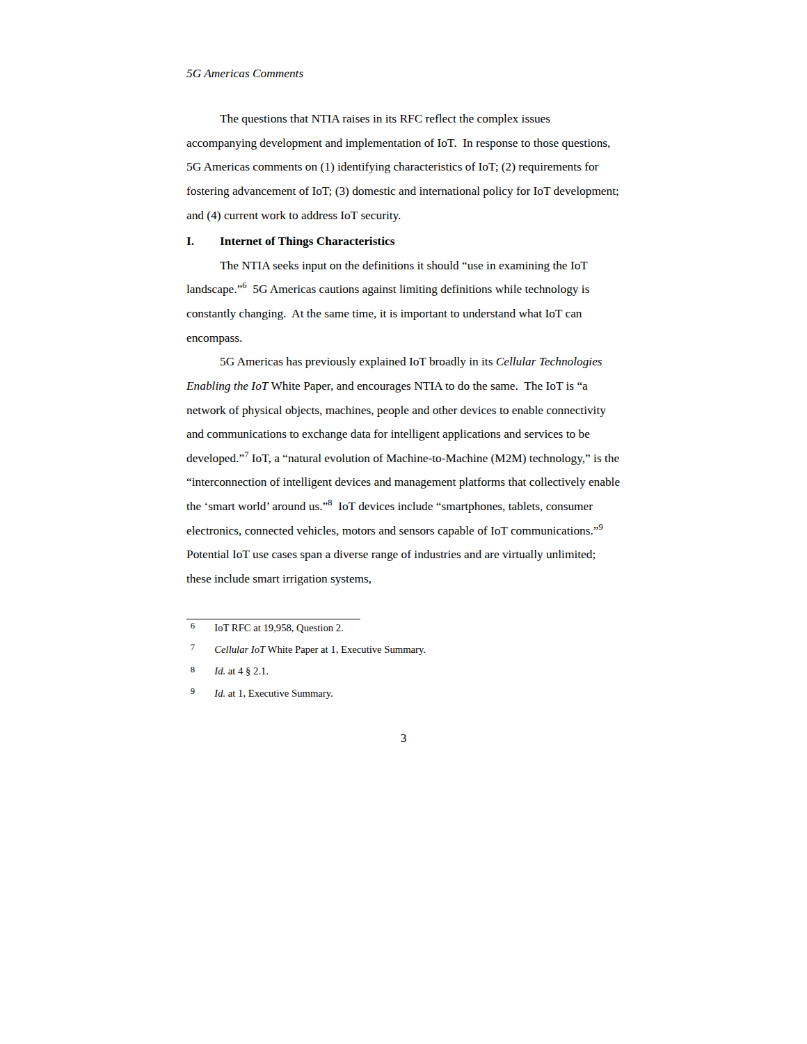5G Americas Comments
The questions that NTIA raises in its RFC reflect the complex issues accompanying development and implementation of IoT. In response to those questions, 5G Americas comments on (1) identifying characteristics of IoT; (2) requirements for fostering advancement of IoT; (3) domestic and international policy for IoT development; and (4) current work to address IoT security.
I. Internet of Things Characteristics
The NTIA seeks input on the definitions it should “use in examining the IoT landscape.”6 5G Americas cautions against limiting definitions while technology is constantly changing. At the same time, it is important to understand what IoT can encompass.
5G Americas has previously explained IoT broadly in its Cellular Technologies Enabling the IoT White Paper, and encourages NTIA to do the same. The IoT is “a network of physical objects, machines, people and other devices to enable connectivity and communications to exchange data for intelligent applications and services to be developed.”7 IoT, a “natural evolution of Machine-to-Machine (M2M) technology,” is the “interconnection of intelligent devices and management platforms that collectively enable the ‘smart world’ around us.”8 IoT devices include “smartphones, tablets, consumer electronics, connected vehicles, motors and sensors capable of IoT communications.”9 Potential IoT use cases span a diverse range of industries and are virtually unlimited; these include smart irrigation systems,
6
IoT RFC at 19,958, Question 2.
7
Cellular IoT White Paper at 1, Executive Summary.
8
Id. at 4 § 2.1.
9
Id. at 1, Executive Summary.
3